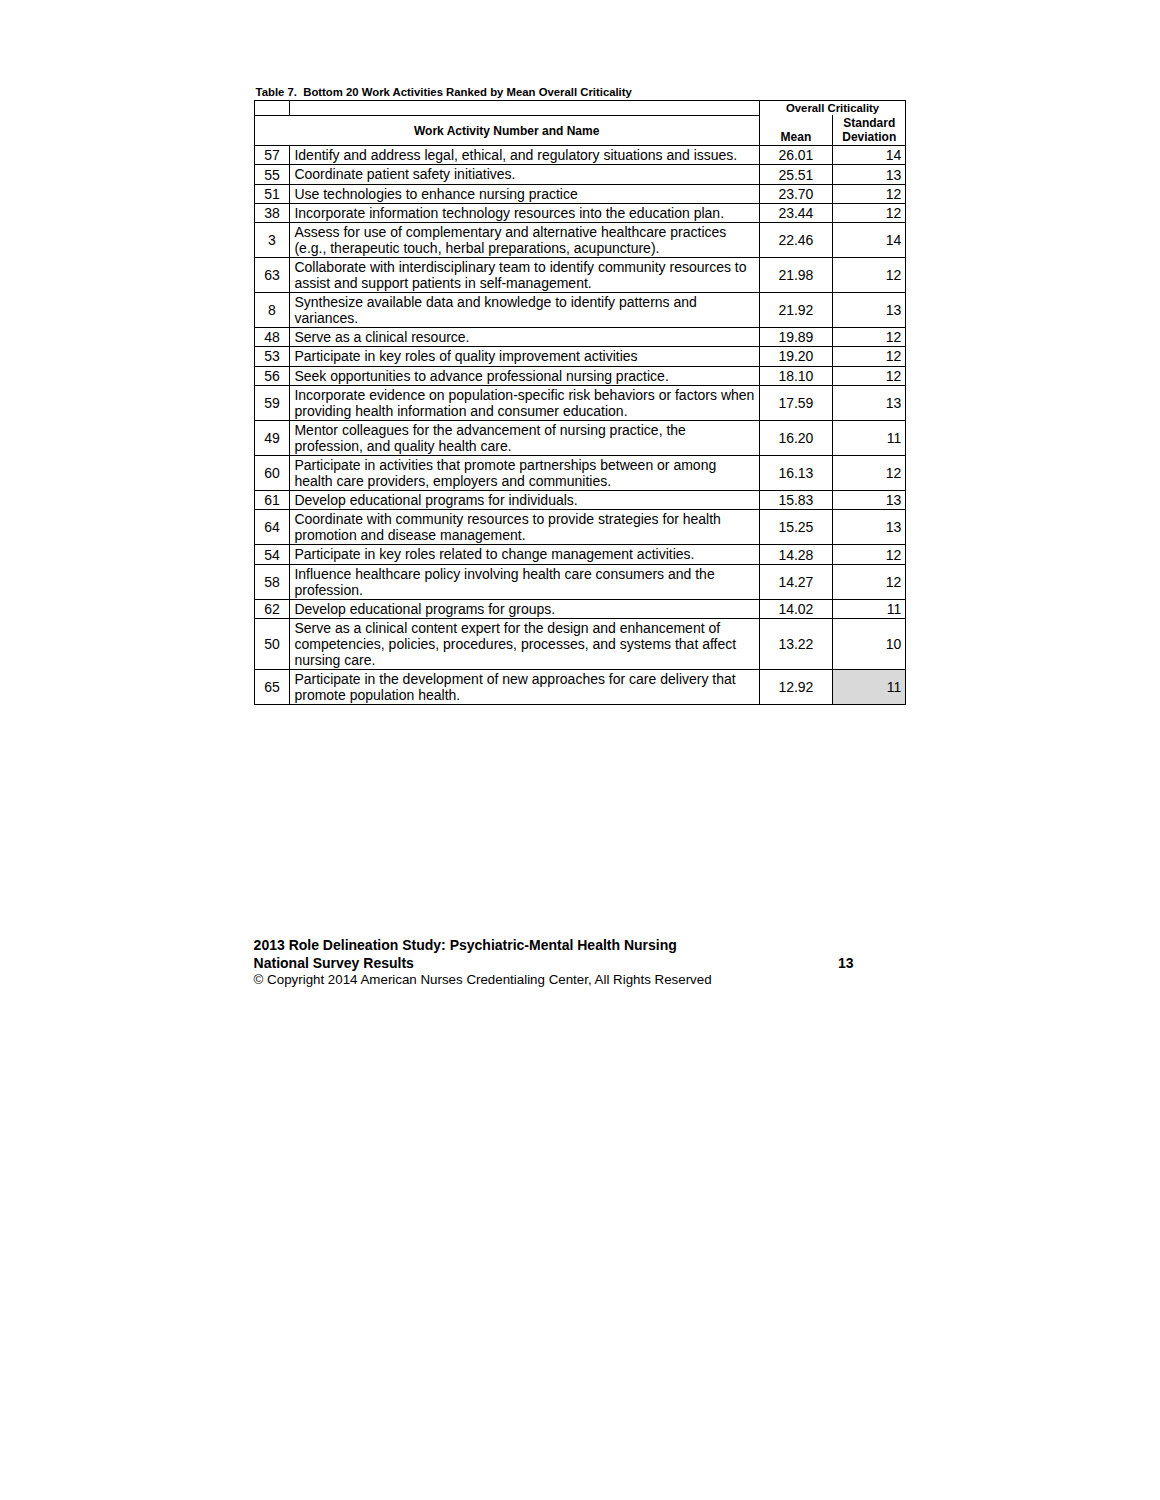Table 7. Bottom 20 Work Activities Ranked by Mean Overall Criticality
| | | Overall Criticality |
| Work Activity Number and Name | Mean | Standard Deviation |
| 57 | Identify and address legal, ethical, and regulatory situations and issues. | 26.01 | 14 |
| 55 | Coordinate patient safety initiatives. | 25.51 | 13 |
| 51 | Use technologies to enhance nursing practice | 23.70 | 12 |
| 38 | Incorporate information technology resources into the education plan. | 23.44 | 12 |
| 3 | Assess for use of complementary and alternative healthcare practices (e.g., therapeutic touch, herbal preparations, acupuncture). | 22.46 | 14 |
| 63 | Collaborate with interdisciplinary team to identify community resources to assist and support patients in self-management. | 21.98 | 12 |
| 8 | Synthesize available data and knowledge to identify patterns and variances. | 21.92 | 13 |
| 48 | Serve as a clinical resource. | 19.89 | 12 |
| 53 | Participate in key roles of quality improvement activities | 19.20 | 12 |
| 56 | Seek opportunities to advance professional nursing practice. | 18.10 | 12 |
| 59 | Incorporate evidence on population-specific risk behaviors or factors when providing health information and consumer education. | 17.59 | 13 |
| 49 | Mentor colleagues for the advancement of nursing practice, the profession, and quality health care. | 16.20 | 11 |
| 60 | Participate in activities that promote partnerships between or among health care providers, employers and communities. | 16.13 | 12 |
| 61 | Develop educational programs for individuals. | 15.83 | 13 |
| 64 | Coordinate with community resources to provide strategies for health promotion and disease management. | 15.25 | 13 |
| 54 | Participate in key roles related to change management activities. | 14.28 | 12 |
| 58 | Influence healthcare policy involving health care consumers and the profession. | 14.27 | 12 |
| 62 | Develop educational programs for groups. | 14.02 | 11 |
| 50 | Serve as a clinical content expert for the design and enhancement of competencies, policies, procedures, processes, and systems that affect nursing care. | 13.22 | 10 |
| 65 | Participate in the development of new approaches for care delivery that promote population health. | 12.92 | 11 |
2013 Role Delineation Study: Psychiatric-Mental Health Nursing
National Survey Results 13
© Copyright 2014 American Nurses Credentialing Center, All Rights Reserved